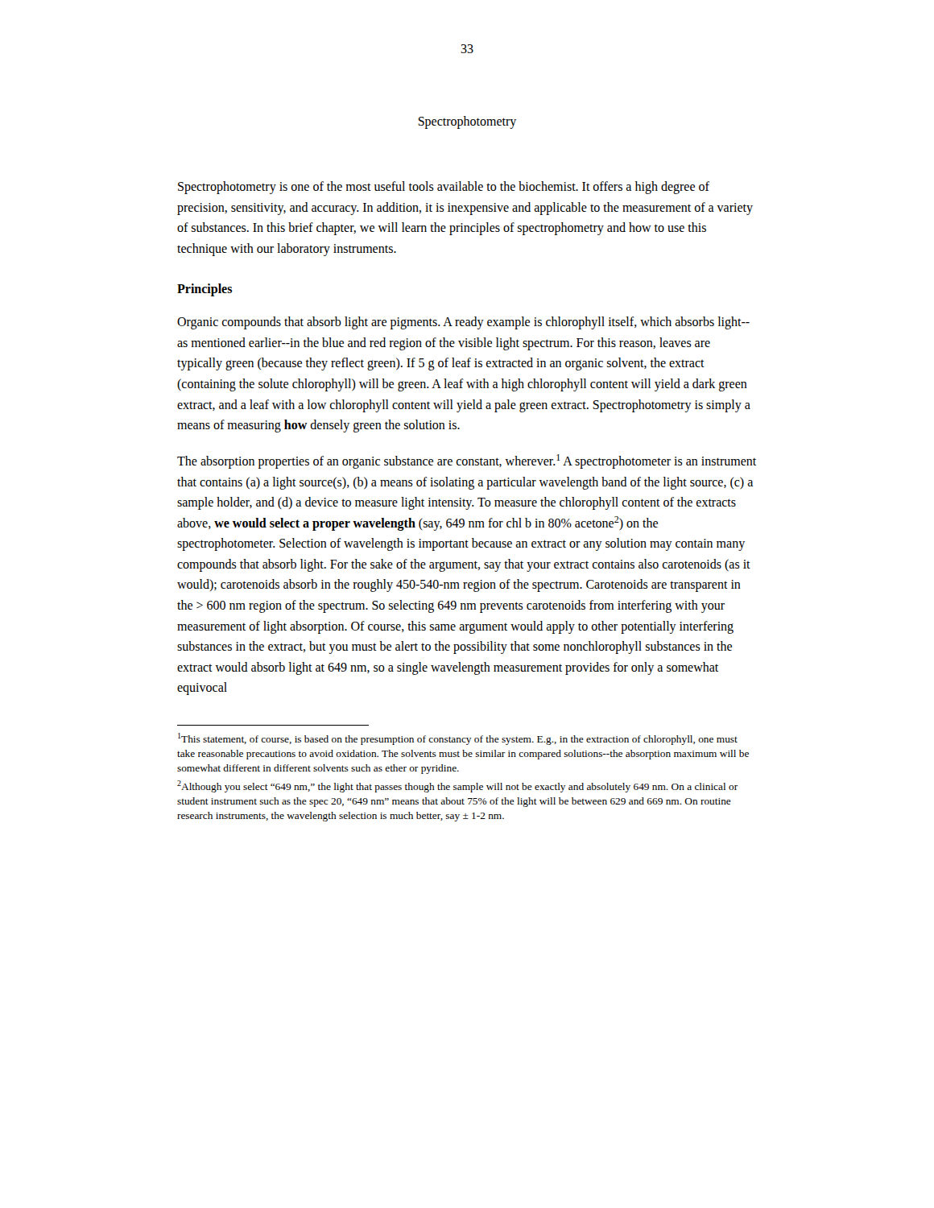33
Spectrophotometry
Spectrophotometry is one of the most useful tools available to the biochemist. It offers a high degree of precision, sensitivity, and accuracy. In addition, it is inexpensive and applicable to the measurement of a variety of substances. In this brief chapter, we will learn the principles of spectrophometry and how to use this technique with our laboratory instruments.
Principles
Organic compounds that absorb light are pigments. A ready example is chlorophyll itself, which absorbs light--as mentioned earlier--in the blue and red region of the visible light spectrum. For this reason, leaves are typically green (because they reflect green). If 5 g of leaf is extracted in an organic solvent, the extract (containing the solute chlorophyll) will be green. A leaf with a high chlorophyll content will yield a dark green extract, and a leaf with a low chlorophyll content will yield a pale green extract. Spectrophotometry is simply a means of measuring how densely green the solution is.
The absorption properties of an organic substance are constant, wherever.1 A spectrophotometer is an instrument that contains (a) a light source(s), (b) a means of isolating a particular wavelength band of the light source, (c) a sample holder, and (d) a device to measure light intensity. To measure the chlorophyll content of the extracts above, we would select a proper wavelength (say, 649 nm for chl b in 80% acetone2) on the spectrophotometer. Selection of wavelength is important because an extract or any solution may contain many compounds that absorb light. For the sake of the argument, say that your extract contains also carotenoids (as it would); carotenoids absorb in the roughly 450-540-nm region of the spectrum. Carotenoids are transparent in the > 600 nm region of the spectrum. So selecting 649 nm prevents carotenoids from interfering with your measurement of light absorption. Of course, this same argument would apply to other potentially interfering substances in the extract, but you must be alert to the possibility that some nonchlorophyll substances in the extract would absorb light at 649 nm, so a single wavelength measurement provides for only a somewhat equivocal
1This statement, of course, is based on the presumption of constancy of the system. E.g., in the extraction of chlorophyll, one must take reasonable precautions to avoid oxidation. The solvents must be similar in compared solutions--the absorption maximum will be somewhat different in different solvents such as ether or pyridine.
2Although you select “649 nm,” the light that passes though the sample will not be exactly and absolutely 649 nm. On a clinical or student instrument such as the spec 20, “649 nm” means that about 75% of the light will be between 629 and 669 nm. On routine research instruments, the wavelength selection is much better, say ± 1-2 nm.